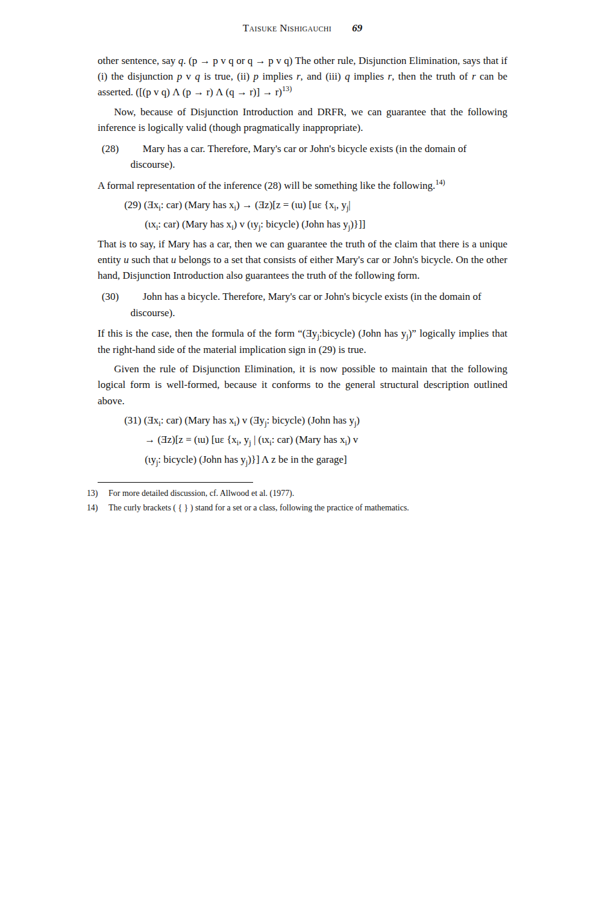Taisuke Nishigauchi 69
other sentence, say q. (p → p v q or q → p v q) The other rule, Disjunction Elimination, says that if (i) the disjunction p v q is true, (ii) p implies r, and (iii) q implies r, then the truth of r can be asserted. ([(p v q) Λ (p → r) Λ (q → r)] → r)13)
Now, because of Disjunction Introduction and DRFR, we can guarantee that the following inference is logically valid (though pragmatically inappropriate).
(28) Mary has a car. Therefore, Mary's car or John's bicycle exists (in the domain of discourse).
A formal representation of the inference (28) will be something like the following.14)
(29) (Ǝxi: car) (Mary has xi) → (Ǝz)[z = (ιu) [uε {xi, yj|
(ιxi: car) (Mary has xi) v (ιyj: bicycle) (John has yj)}]]
That is to say, if Mary has a car, then we can guarantee the truth of the claim that there is a unique entity u such that u belongs to a set that consists of either Mary's car or John's bicycle. On the other hand, Disjunction Introduction also guarantees the truth of the following form.
(30) John has a bicycle. Therefore, Mary's car or John's bicycle exists (in the domain of discourse).
If this is the case, then the formula of the form “(Ǝyj:bicycle) (John has yj)” logically implies that the right-hand side of the material implication sign in (29) is true.
Given the rule of Disjunction Elimination, it is now possible to maintain that the following logical form is well-formed, because it conforms to the general structural description outlined above.
(31) (Ǝxi: car) (Mary has xi) v (Ǝyj: bicycle) (John has yj)
→ (Ǝz)[z = (ιu) [uε {xi, yj | (ιxi: car) (Mary has xi) v
(ιyj: bicycle) (John has yj)}] Λ z be in the garage]
13) For more detailed discussion, cf. Allwood et al. (1977).
14) The curly brackets ( { } ) stand for a set or a class, following the practice of mathematics.